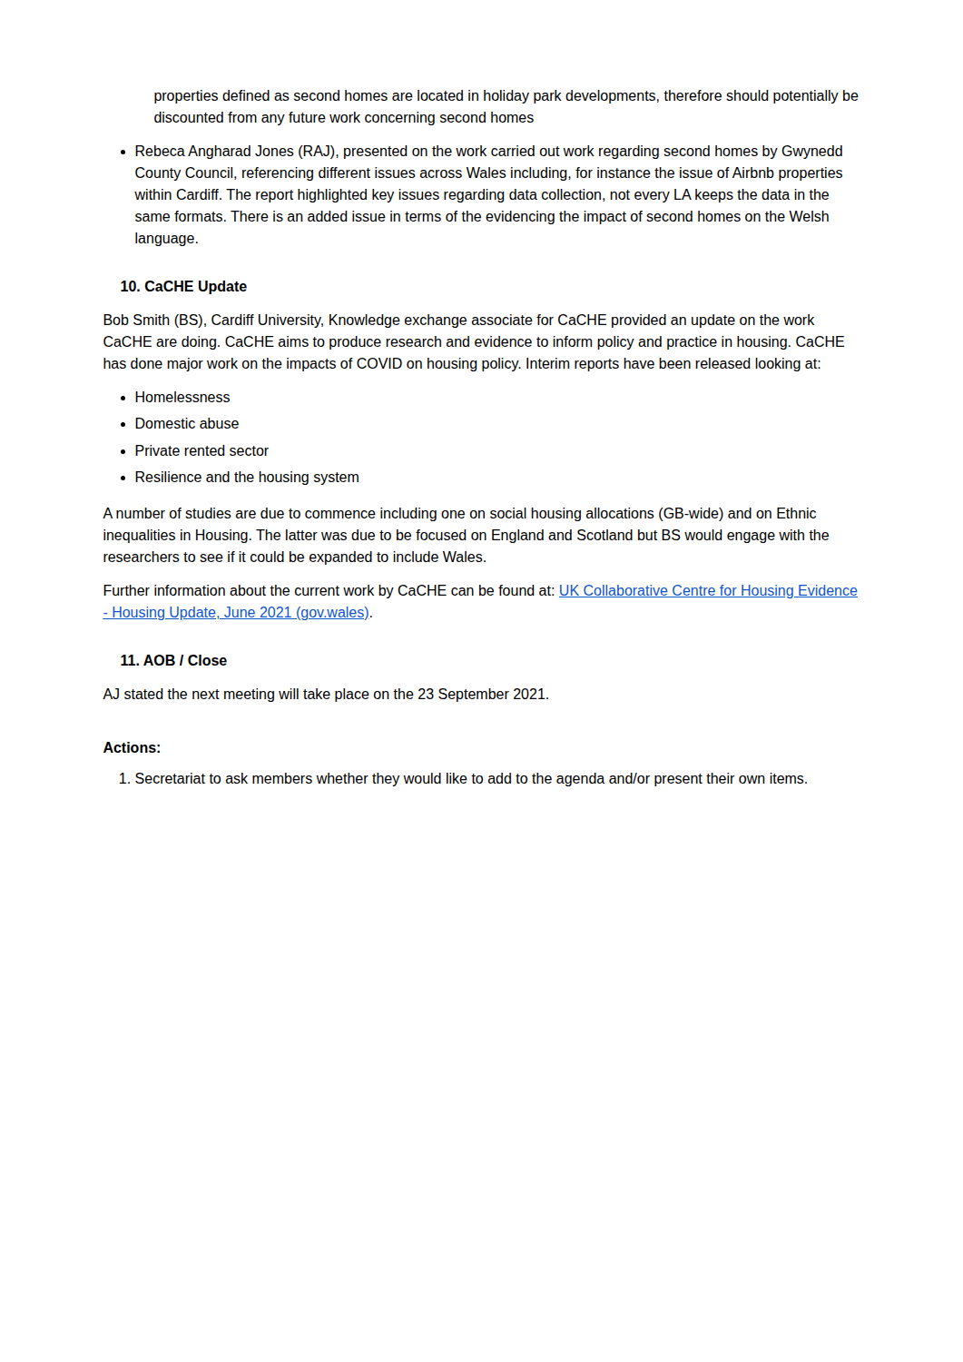properties defined as second homes are located in holiday park developments, therefore should potentially be discounted from any future work concerning second homes
Rebeca Angharad Jones (RAJ), presented on the work carried out work regarding second homes by Gwynedd County Council, referencing different issues across Wales including, for instance the issue of Airbnb properties within Cardiff. The report highlighted key issues regarding data collection, not every LA keeps the data in the same formats. There is an added issue in terms of the evidencing the impact of second homes on the Welsh language.
10. CaCHE Update
Bob Smith (BS), Cardiff University, Knowledge exchange associate for CaCHE provided an update on the work CaCHE are doing. CaCHE aims to produce research and evidence to inform policy and practice in housing. CaCHE has done major work on the impacts of COVID on housing policy. Interim reports have been released looking at:
Homelessness
Domestic abuse
Private rented sector
Resilience and the housing system
A number of studies are due to commence including one on social housing allocations (GB-wide) and on Ethnic inequalities in Housing. The latter was due to be focused on England and Scotland but BS would engage with the researchers to see if it could be expanded to include Wales.
Further information about the current work by CaCHE can be found at: UK Collaborative Centre for Housing Evidence - Housing Update, June 2021 (gov.wales).
11. AOB / Close
AJ stated the next meeting will take place on the 23 September 2021.
Actions:
Secretariat to ask members whether they would like to add to the agenda and/or present their own items.